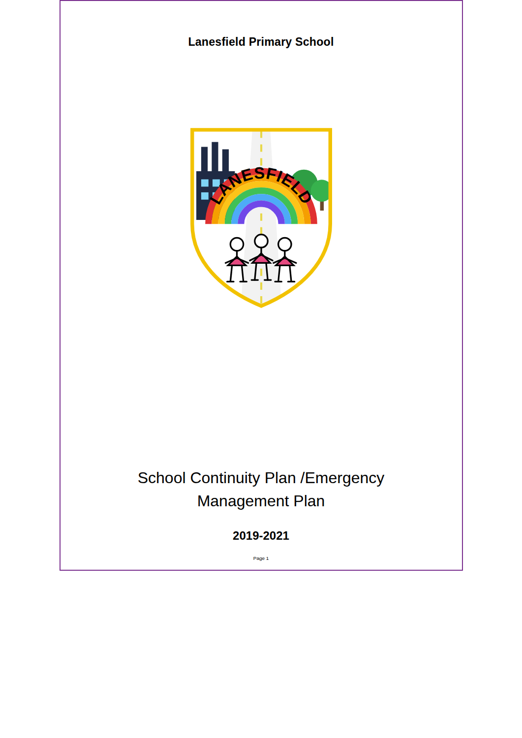Lanesfield Primary School
Lanesfield Primary School crest A shield outlined in yellow. Inside, a rainbow arch with the word LANESFIELD across it, a dark factory with chimneys on the left, green trees on the right, a road running up the middle, and three children holding hands at the bottom. LANESFIELD
School Continuity Plan /Emergency
Management Plan
2019-2021
Page 1